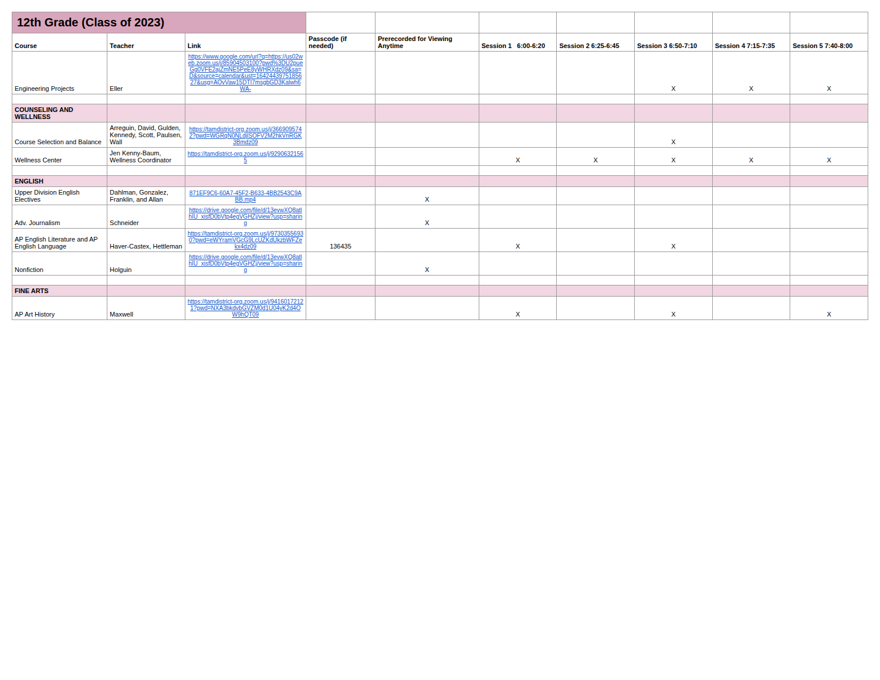| 12th Grade (Class of 2023) | | | | | | | |
| Course | Teacher | Link | Passcode (if needed) | Prerecorded for Viewing Anytime | Session 1 6:00-6:20 | Session 2 6:25-6:45 | Session 3 6:50-7:10 | Session 4 7:15-7:35 | Session 5 7:40-8:00 |
| Engineering Projects | Eller | https://www.google.com/url?q=https://us02web.zoom.us/j/85904503100?pwd%3DU2pueGg0VFE2ajZmNE5PeE8yWHRXdz09&sa=D&source=calendar&ust=1642443975185627&usg=AOvVaw15DTI7msgbGD3Kalwh6WA- | | | | | X | X | X |
| COUNSELING AND WELLNESS | | | | | | | | | |
| Course Selection and Balance | Arreguin, David, Gulden, Kennedy, Scott, Paulsen, Wall | https://tamdistrict-org.zoom.us/j/3669095742?pwd=WGRqN0NLdjlSOFV2M2hkVnRGK3Bmdz09 | | | | | X | | |
| Wellness Center | Jen Kenny-Baum, Wellness Coordinator | https://tamdistrict-org.zoom.us/j/92906321565 | | | X | X | X | X | X |
| ENGLISH | | | | | | | | | |
| Upper Division English Electives | Dahlman, Gonzalez, Franklin, and Allan | 871EF9C6-60A7-45F2-B633-4BB2543C9ABB.mp4 | | X | | | | | |
| Adv. Journalism | Schneider | https://drive.google.com/file/d/13evwXQ8atlhIU_xisfD0bVtp4egVGHZj/view?usp=sharing | | X | | | | | |
| AP English Literature and AP English Language | Haver-Castex, Hettleman | https://tamdistrict-org.zoom.us/j/97303556930?pwd=eWYramVGcG9LcUZKdUkzbWFZekx4dz09 | 136435 | | X | | X | | |
| Nonfiction | Holguin | https://drive.google.com/file/d/13evwXQ8atlhIU_xisfD0bVtp4egVGHZj/view?usp=sharing | | X | | | | | |
| FINE ARTS | | | | | | | | | |
| AP Art History | Maxwell | https://tamdistrict-org.zoom.us/j/94160172121?pwd=NXA3bkdvbGVZM0d1U04yK2d4OW9hQT09 | | | X | | X | | X |